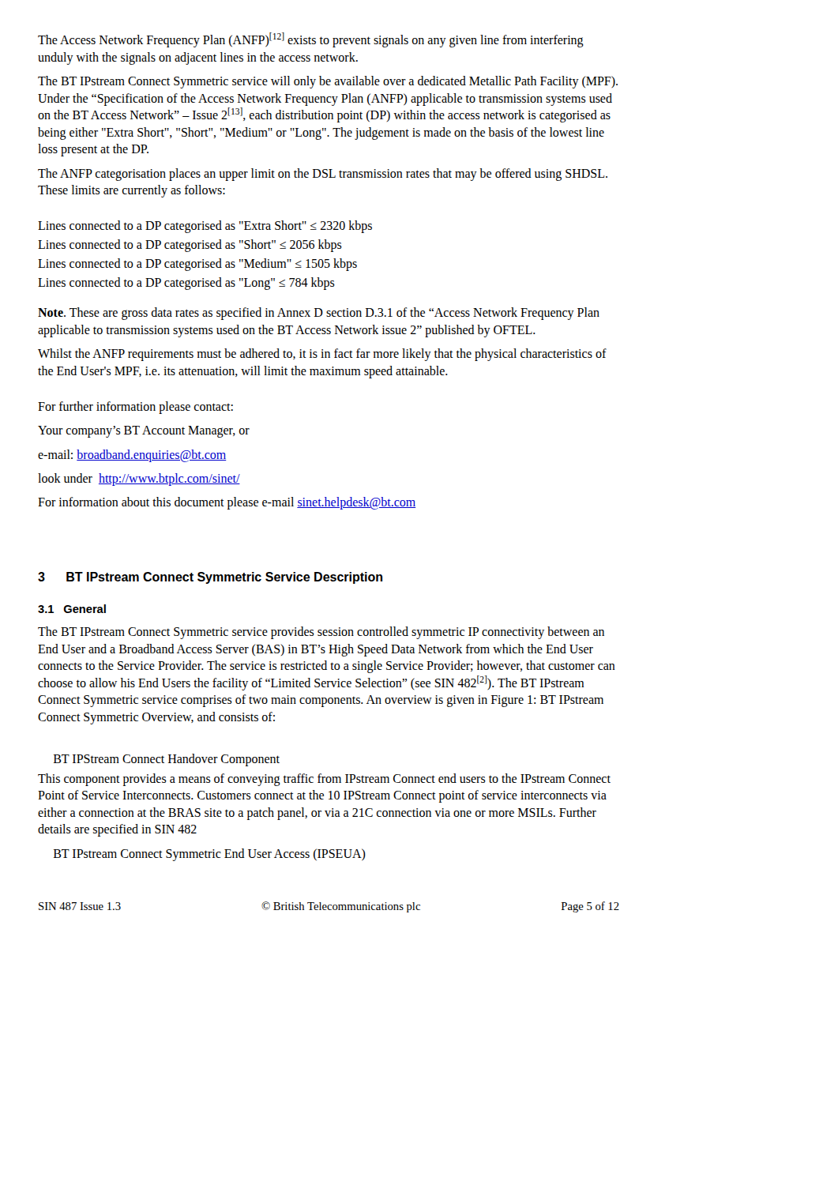The Access Network Frequency Plan (ANFP)[12] exists to prevent signals on any given line from interfering unduly with the signals on adjacent lines in the access network.
The BT IPstream Connect Symmetric service will only be available over a dedicated Metallic Path Facility (MPF). Under the “Specification of the Access Network Frequency Plan (ANFP) applicable to transmission systems used on the BT Access Network” – Issue 2[13], each distribution point (DP) within the access network is categorised as being either "Extra Short", "Short", "Medium" or "Long". The judgement is made on the basis of the lowest line loss present at the DP.
The ANFP categorisation places an upper limit on the DSL transmission rates that may be offered using SHDSL. These limits are currently as follows:
Lines connected to a DP categorised as "Extra Short" ≤ 2320 kbps
Lines connected to a DP categorised as "Short" ≤ 2056 kbps
Lines connected to a DP categorised as "Medium" ≤ 1505 kbps
Lines connected to a DP categorised as "Long" ≤ 784 kbps
Note. These are gross data rates as specified in Annex D section D.3.1 of the “Access Network Frequency Plan applicable to transmission systems used on the BT Access Network issue 2” published by OFTEL.
Whilst the ANFP requirements must be adhered to, it is in fact far more likely that the physical characteristics of the End User's MPF, i.e. its attenuation, will limit the maximum speed attainable.
For further information please contact:
Your company’s BT Account Manager, or
e-mail: broadband.enquiries@bt.com
look under http://www.btplc.com/sinet/
For information about this document please e-mail sinet.helpdesk@bt.com
3 BT IPstream Connect Symmetric Service Description
3.1 General
The BT IPstream Connect Symmetric service provides session controlled symmetric IP connectivity between an End User and a Broadband Access Server (BAS) in BT’s High Speed Data Network from which the End User connects to the Service Provider. The service is restricted to a single Service Provider; however, that customer can choose to allow his End Users the facility of “Limited Service Selection” (see SIN 482[2]). The BT IPstream Connect Symmetric service comprises of two main components. An overview is given in Figure 1: BT IPstream Connect Symmetric Overview, and consists of:
BT IPStream Connect Handover Component
This component provides a means of conveying traffic from IPstream Connect end users to the IPstream Connect Point of Service Interconnects. Customers connect at the 10 IPStream Connect point of service interconnects via either a connection at the BRAS site to a patch panel, or via a 21C connection via one or more MSILs. Further details are specified in SIN 482
BT IPstream Connect Symmetric End User Access (IPSEUA)
SIN 487 Issue 1.3
© British Telecommunications plc
Page 5 of 12